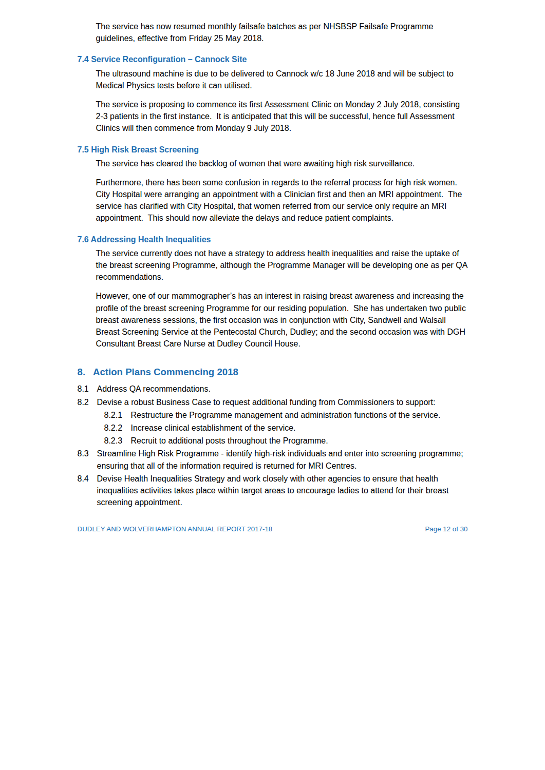The service has now resumed monthly failsafe batches as per NHSBSP Failsafe Programme guidelines, effective from Friday 25 May 2018.
7.4 Service Reconfiguration – Cannock Site
The ultrasound machine is due to be delivered to Cannock w/c 18 June 2018 and will be subject to Medical Physics tests before it can utilised.
The service is proposing to commence its first Assessment Clinic on Monday 2 July 2018, consisting 2-3 patients in the first instance. It is anticipated that this will be successful, hence full Assessment Clinics will then commence from Monday 9 July 2018.
7.5 High Risk Breast Screening
The service has cleared the backlog of women that were awaiting high risk surveillance.
Furthermore, there has been some confusion in regards to the referral process for high risk women. City Hospital were arranging an appointment with a Clinician first and then an MRI appointment. The service has clarified with City Hospital, that women referred from our service only require an MRI appointment. This should now alleviate the delays and reduce patient complaints.
7.6 Addressing Health Inequalities
The service currently does not have a strategy to address health inequalities and raise the uptake of the breast screening Programme, although the Programme Manager will be developing one as per QA recommendations.
However, one of our mammographer’s has an interest in raising breast awareness and increasing the profile of the breast screening Programme for our residing population. She has undertaken two public breast awareness sessions, the first occasion was in conjunction with City, Sandwell and Walsall Breast Screening Service at the Pentecostal Church, Dudley; and the second occasion was with DGH Consultant Breast Care Nurse at Dudley Council House.
8. Action Plans Commencing 2018
8.1
Address QA recommendations.
8.2
Devise a robust Business Case to request additional funding from Commissioners to support:
8.2.1
Restructure the Programme management and administration functions of the service.
8.2.2
Increase clinical establishment of the service.
8.2.3
Recruit to additional posts throughout the Programme.
8.3
Streamline High Risk Programme - identify high-risk individuals and enter into screening programme; ensuring that all of the information required is returned for MRI Centres.
8.4
Devise Health Inequalities Strategy and work closely with other agencies to ensure that health inequalities activities takes place within target areas to encourage ladies to attend for their breast screening appointment.
DUDLEY AND WOLVERHAMPTON ANNUAL REPORT 2017-18 Page 12 of 30